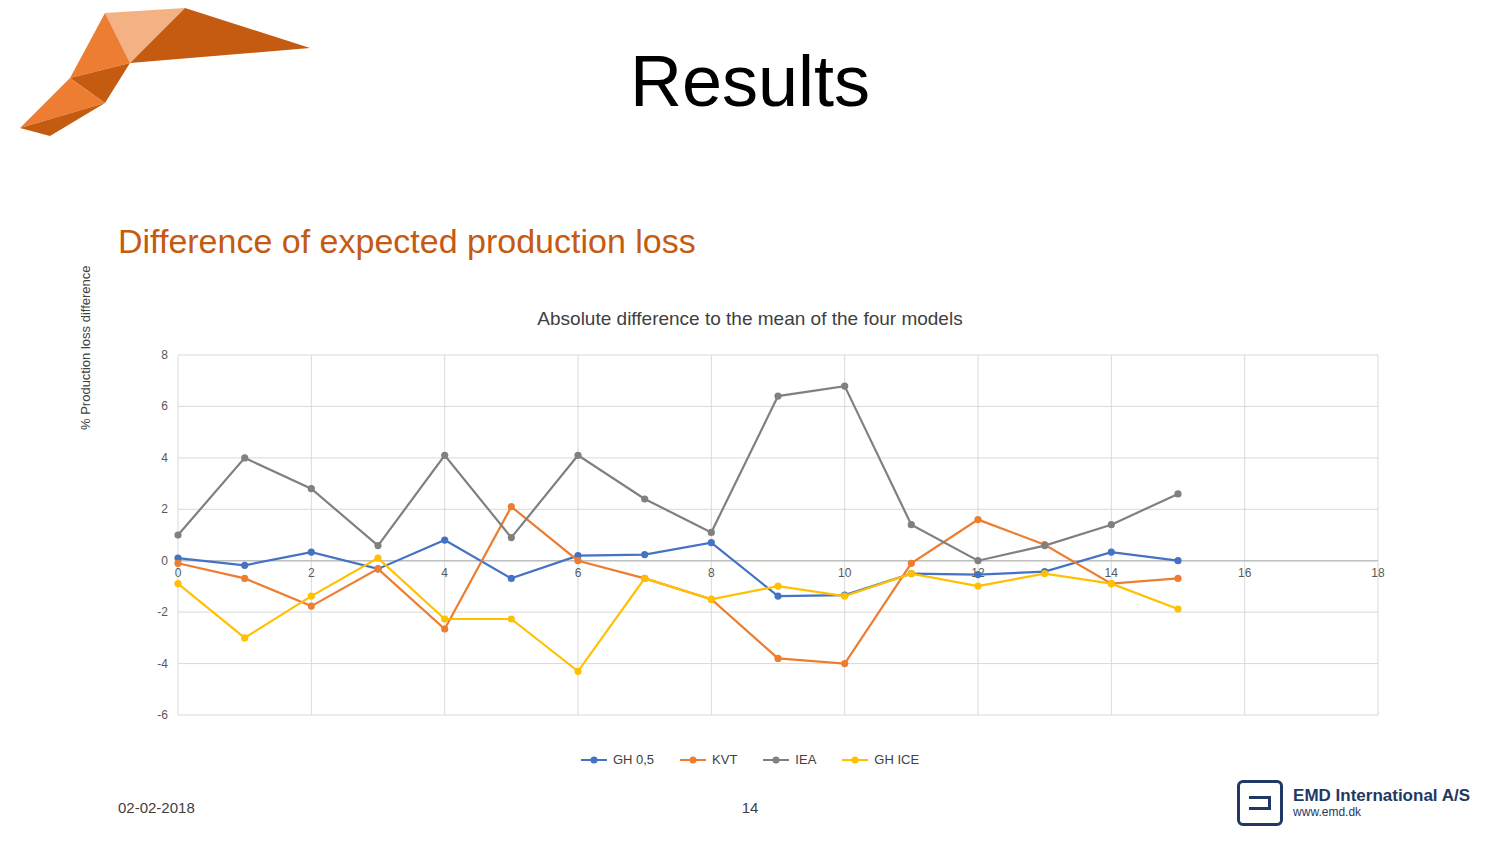Results
Difference of expected production loss
Absolute difference to the mean of the four models
% Production loss difference
8 6 4 2 0 -2 -4 -6 0 2 4 6 8 10 12 14 16 18
GH 0,5
KVT
IEA
GH ICE
02-02-2018
14
EMD International A/S
www.emd.dk